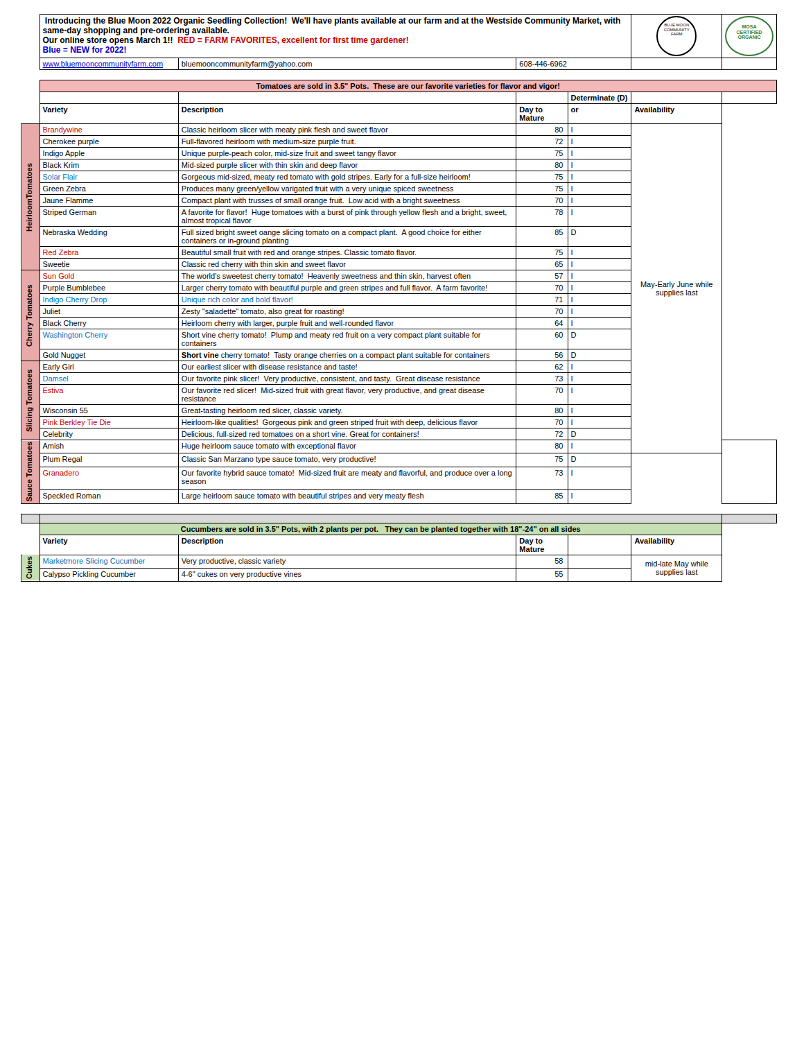| | Introducing the Blue Moon 2022 Organic Seedling Collection! We'll have plants available at our farm and at the Westside Community Market, with same-day shopping and pre-ordering available. Our online store opens March 1!! RED = FARM FAVORITES, excellent for first time gardener! Blue = NEW for 2022! | BLUE MOON COMMUNITY FARM | MOSA CERTIFIED ORGANIC |
| | www.bluemooncommunityfarm.com | bluemooncommunityfarm@yahoo.com | 608-446-6962 | | |
| | Tomatoes are sold in 3.5" Pots. These are our favorite varieties for flavor and vigor! |
| | | | | Determinate (D) | | |
| | Variety | Description | Day to Mature | or | Availability | |
| HeirloomTomatoes | Brandywine | Classic heirloom slicer with meaty pink flesh and sweet flavor | 80 | I | May-Early June while supplies last | |
| Cherokee purple | Full-flavored heirloom with medium-size purple fruit. | 72 | I | |
| Indigo Apple | Unique purple-peach color, mid-size fruit and sweet tangy flavor | 75 | I | |
| Black Krim | Mid-sized purple slicer with thin skin and deep flavor | 80 | I | |
| Solar Flair | Gorgeous mid-sized, meaty red tomato with gold stripes. Early for a full-size heirloom! | 75 | I | |
| Green Zebra | Produces many green/yellow varigated fruit with a very unique spiced sweetness | 75 | I | |
| Jaune Flamme | Compact plant with trusses of small orange fruit. Low acid with a bright sweetness | 70 | I | |
| Striped German | A favorite for flavor! Huge tomatoes with a burst of pink through yellow flesh and a bright, sweet, almost tropical flavor | 78 | I | |
| Nebraska Wedding | Full sized bright sweet oange slicing tomato on a compact plant. A good choice for either containers or in-ground planting | 85 | D | |
| Red Zebra | Beautiful small fruit with red and orange stripes. Classic tomato flavor. | 75 | I | |
| Sweetie | Classic red cherry with thin skin and sweet flavor | 65 | I | |
| Cherry Tomatoes | Sun Gold | The world's sweetest cherry tomato! Heavenly sweetness and thin skin, harvest often | 57 | I | |
| Purple Bumblebee | Larger cherry tomato with beautiful purple and green stripes and full flavor. A farm favorite! | 70 | I | |
| Indigo Cherry Drop | Unique rich color and bold flavor! | 71 | I | |
| Juliet | Zesty "saladette" tomato, also great for roasting! | 70 | I | |
| Black Cherry | Heirloom cherry with larger, purple fruit and well-rounded flavor | 64 | I | |
| Washington Cherry | Short vine cherry tomato! Plump and meaty red fruit on a very compact plant suitable for containers | 60 | D | |
| Gold Nugget | Short vine cherry tomato! Tasty orange cherries on a compact plant suitable for containers | 56 | D | |
| Slicing Tomatoes | Early Girl | Our earliest slicer with disease resistance and taste! | 62 | I | |
| Damsel | Our favorite pink slicer! Very productive, consistent, and tasty. Great disease resistance | 73 | I | |
| Estiva | Our favorite red slicer! Mid-sized fruit with great flavor, very productive, and great disease resistance | 70 | I | |
| Wisconsin 55 | Great-tasting heirloom red slicer, classic variety. | 80 | I | |
| Pink Berkley Tie Die | Heirloom-like qualities! Gorgeous pink and green striped fruit with deep, delicious flavor | 70 | I | |
| Celebrity | Delicious, full-sized red tomatoes on a short vine. Great for containers! | 72 | D | |
| Sauce Tomatoes | Amish | Huge heirloom sauce tomato with exceptional flavor | 80 | I | | |
| Plum Regal | Classic San Marzano type sauce tomato, very productive! | 75 | D | |
| Granadero | Our favorite hybrid sauce tomato! Mid-sized fruit are meaty and flavorful, and produce over a long season | 73 | I | |
| Speckled Roman | Large heirloom sauce tomato with beautiful stripes and very meaty flesh | 85 | I | |
| | Cucumbers are sold in 3.5" Pots, with 2 plants per pot. They can be planted together with 18"-24" on all sides | |
| | Variety | Description | Day to Mature | | Availability | |
| Cukes | Marketmore Slicing Cucumber | Very productive, classic variety | 58 | | mid-late May while supplies last | |
| Calypso Pickling Cucumber | 4-6" cukes on very productive vines | 55 | | |